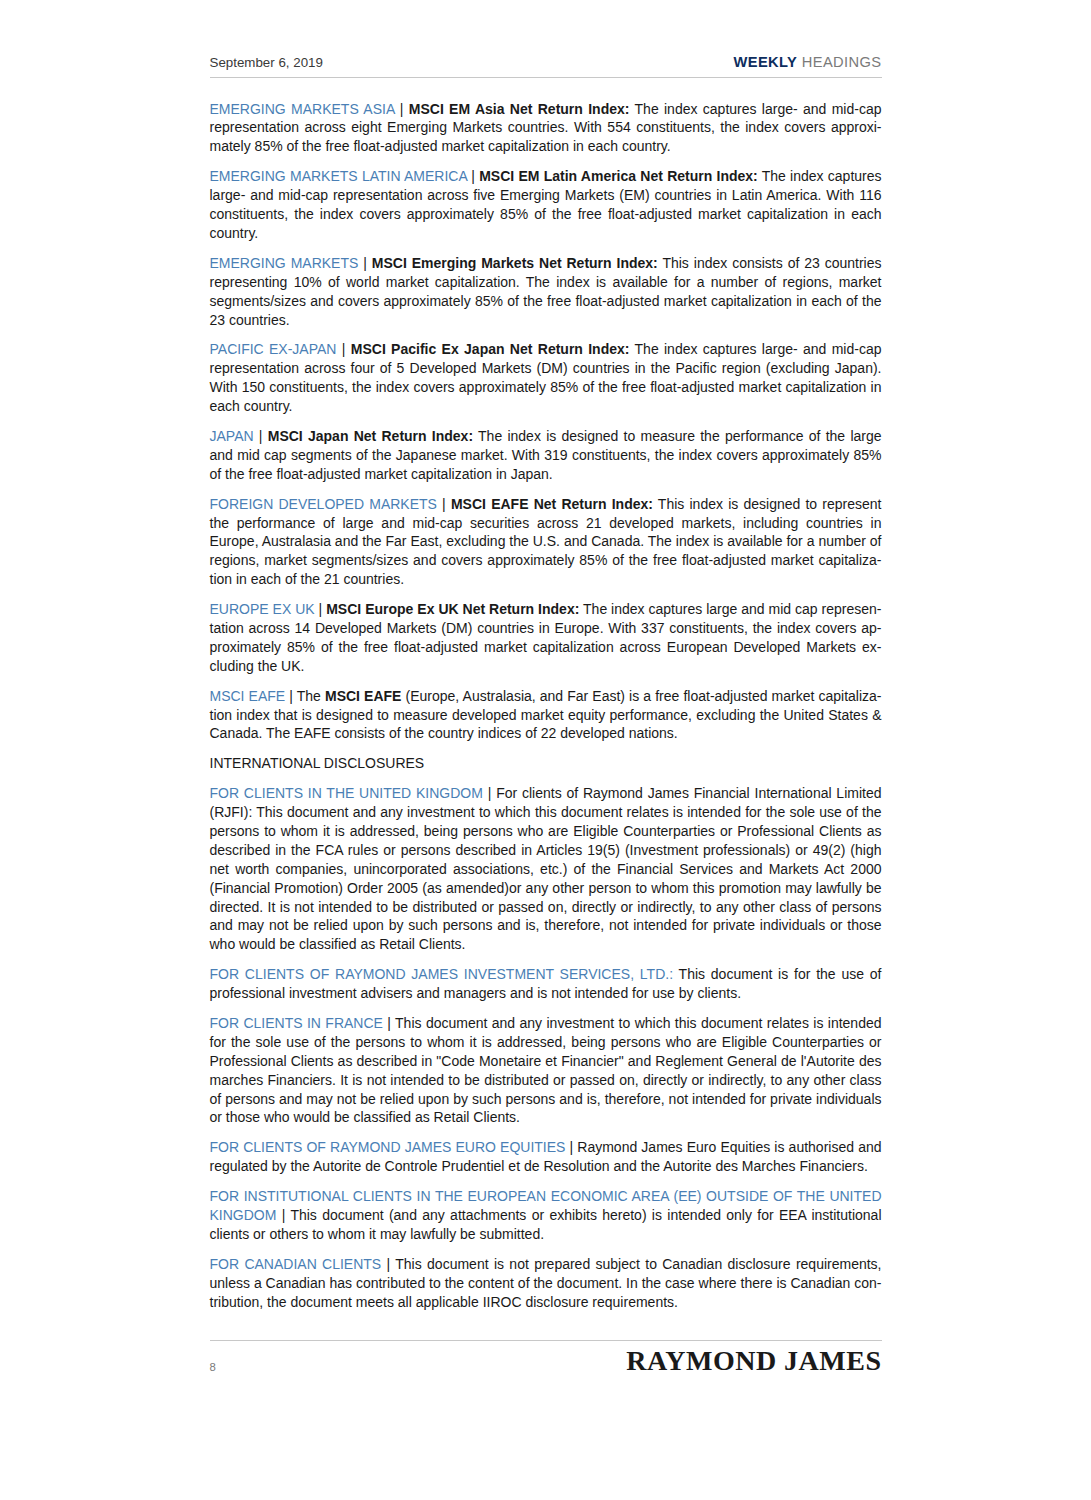September 6, 2019
WEEKLY HEADINGS
EMERGING MARKETS ASIA | MSCI EM Asia Net Return Index: The index captures large- and mid-cap representation across eight Emerging Markets countries. With 554 constituents, the index covers approximately 85% of the free float-adjusted market capitalization in each country.
EMERGING MARKETS LATIN AMERICA | MSCI EM Latin America Net Return Index: The index captures large- and mid-cap representation across five Emerging Markets (EM) countries in Latin America. With 116 constituents, the index covers approximately 85% of the free float-adjusted market capitalization in each country.
EMERGING MARKETS | MSCI Emerging Markets Net Return Index: This index consists of 23 countries representing 10% of world market capitalization. The index is available for a number of regions, market segments/sizes and covers approximately 85% of the free float-adjusted market capitalization in each of the 23 countries.
PACIFIC EX-JAPAN | MSCI Pacific Ex Japan Net Return Index: The index captures large- and mid-cap representation across four of 5 Developed Markets (DM) countries in the Pacific region (excluding Japan). With 150 constituents, the index covers approximately 85% of the free float-adjusted market capitalization in each country.
JAPAN | MSCI Japan Net Return Index: The index is designed to measure the performance of the large and mid cap segments of the Japanese market. With 319 constituents, the index covers approximately 85% of the free float-adjusted market capitalization in Japan.
FOREIGN DEVELOPED MARKETS | MSCI EAFE Net Return Index: This index is designed to represent the performance of large and mid-cap securities across 21 developed markets, including countries in Europe, Australasia and the Far East, excluding the U.S. and Canada. The index is available for a number of regions, market segments/sizes and covers approximately 85% of the free float-adjusted market capitalization in each of the 21 countries.
EUROPE EX UK | MSCI Europe Ex UK Net Return Index: The index captures large and mid cap representation across 14 Developed Markets (DM) countries in Europe. With 337 constituents, the index covers approximately 85% of the free float-adjusted market capitalization across European Developed Markets excluding the UK.
MSCI EAFE | The MSCI EAFE (Europe, Australasia, and Far East) is a free float-adjusted market capitalization index that is designed to measure developed market equity performance, excluding the United States & Canada. The EAFE consists of the country indices of 22 developed nations.
INTERNATIONAL DISCLOSURES
FOR CLIENTS IN THE UNITED KINGDOM | For clients of Raymond James Financial International Limited (RJFI): This document and any investment to which this document relates is intended for the sole use of the persons to whom it is addressed, being persons who are Eligible Counterparties or Professional Clients as described in the FCA rules or persons described in Articles 19(5) (Investment professionals) or 49(2) (high net worth companies, unincorporated associations, etc.) of the Financial Services and Markets Act 2000 (Financial Promotion) Order 2005 (as amended)or any other person to whom this promotion may lawfully be directed. It is not intended to be distributed or passed on, directly or indirectly, to any other class of persons and may not be relied upon by such persons and is, therefore, not intended for private individuals or those who would be classified as Retail Clients.
FOR CLIENTS OF RAYMOND JAMES INVESTMENT SERVICES, LTD.: This document is for the use of professional investment advisers and managers and is not intended for use by clients.
FOR CLIENTS IN FRANCE | This document and any investment to which this document relates is intended for the sole use of the persons to whom it is addressed, being persons who are Eligible Counterparties or Professional Clients as described in "Code Monetaire et Financier" and Reglement General de l'Autorite des marches Financiers. It is not intended to be distributed or passed on, directly or indirectly, to any other class of persons and may not be relied upon by such persons and is, therefore, not intended for private individuals or those who would be classified as Retail Clients.
FOR CLIENTS OF RAYMOND JAMES EURO EQUITIES | Raymond James Euro Equities is authorised and regulated by the Autorite de Controle Prudentiel et de Resolution and the Autorite des Marches Financiers.
FOR INSTITUTIONAL CLIENTS IN THE EUROPEAN ECONOMIC AREA (EE) OUTSIDE OF THE UNITED KINGDOM | This document (and any attachments or exhibits hereto) is intended only for EEA institutional clients or others to whom it may lawfully be submitted.
FOR CANADIAN CLIENTS | This document is not prepared subject to Canadian disclosure requirements, unless a Canadian has contributed to the content of the document. In the case where there is Canadian contribution, the document meets all applicable IIROC disclosure requirements.
8
RAYMOND JAMES